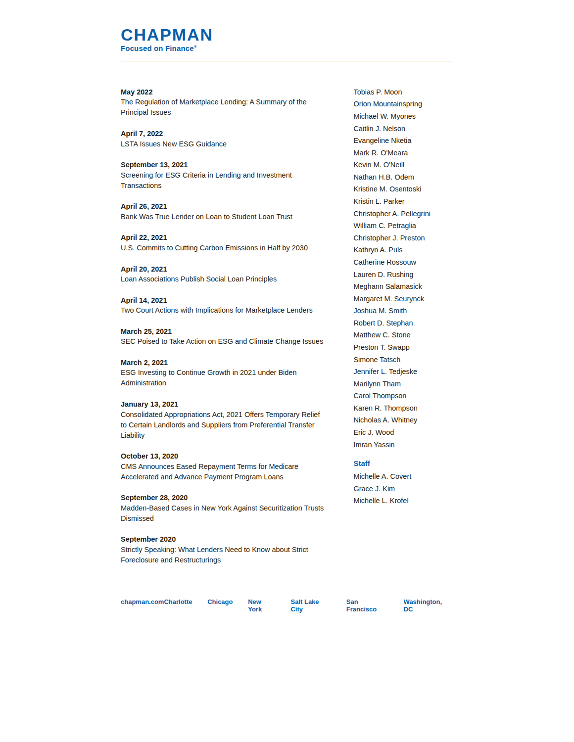CHAPMAN
Focused on Finance®
May 2022
The Regulation of Marketplace Lending: A Summary of the Principal Issues
April 7, 2022
LSTA Issues New ESG Guidance
September 13, 2021
Screening for ESG Criteria in Lending and Investment Transactions
April 26, 2021
Bank Was True Lender on Loan to Student Loan Trust
April 22, 2021
U.S. Commits to Cutting Carbon Emissions in Half by 2030
April 20, 2021
Loan Associations Publish Social Loan Principles
April 14, 2021
Two Court Actions with Implications for Marketplace Lenders
March 25, 2021
SEC Poised to Take Action on ESG and Climate Change Issues
March 2, 2021
ESG Investing to Continue Growth in 2021 under Biden Administration
January 13, 2021
Consolidated Appropriations Act, 2021 Offers Temporary Relief to Certain Landlords and Suppliers from Preferential Transfer Liability
October 13, 2020
CMS Announces Eased Repayment Terms for Medicare Accelerated and Advance Payment Program Loans
September 28, 2020
Madden-Based Cases in New York Against Securitization Trusts Dismissed
September 2020
Strictly Speaking: What Lenders Need to Know about Strict Foreclosure and Restructurings
Tobias P. Moon
Orion Mountainspring
Michael W. Myones
Caitlin J. Nelson
Evangeline Nketia
Mark R. O'Meara
Kevin M. O'Neill
Nathan H.B. Odem
Kristine M. Osentoski
Kristin L. Parker
Christopher A. Pellegrini
William C. Petraglia
Christopher J. Preston
Kathryn A. Puls
Catherine Rossouw
Lauren D. Rushing
Meghann Salamasick
Margaret M. Seurynck
Joshua M. Smith
Robert D. Stephan
Matthew C. Stone
Preston T. Swapp
Simone Tatsch
Jennifer L. Tedjeske
Marilynn Tham
Carol Thompson
Karen R. Thompson
Nicholas A. Whitney
Eric J. Wood
Imran Yassin
Staff
Michelle A. Covert
Grace J. Kim
Michelle L. Krofel
chapman.com
Charlotte Chicago New York Salt Lake City San Francisco Washington, DC